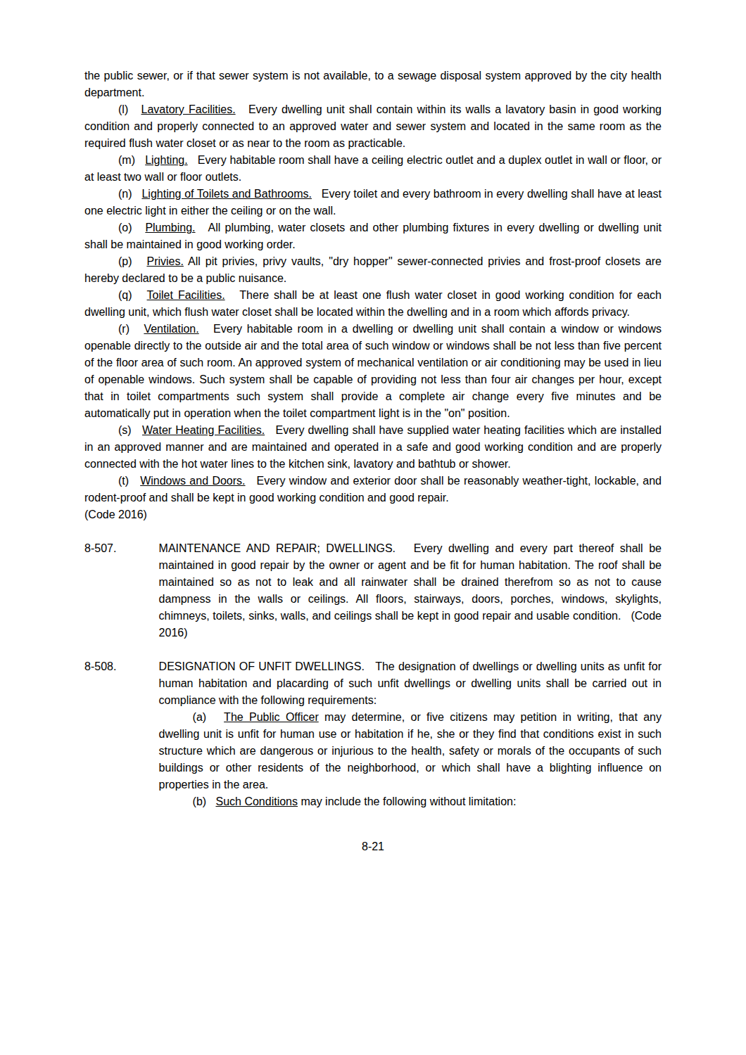the public sewer, or if that sewer system is not available, to a sewage disposal system approved by the city health department.
(l) Lavatory Facilities. Every dwelling unit shall contain within its walls a lavatory basin in good working condition and properly connected to an approved water and sewer system and located in the same room as the required flush water closet or as near to the room as practicable.
(m) Lighting. Every habitable room shall have a ceiling electric outlet and a duplex outlet in wall or floor, or at least two wall or floor outlets.
(n) Lighting of Toilets and Bathrooms. Every toilet and every bathroom in every dwelling shall have at least one electric light in either the ceiling or on the wall.
(o) Plumbing. All plumbing, water closets and other plumbing fixtures in every dwelling or dwelling unit shall be maintained in good working order.
(p) Privies. All pit privies, privy vaults, "dry hopper" sewer-connected privies and frost-proof closets are hereby declared to be a public nuisance.
(q) Toilet Facilities. There shall be at least one flush water closet in good working condition for each dwelling unit, which flush water closet shall be located within the dwelling and in a room which affords privacy.
(r) Ventilation. Every habitable room in a dwelling or dwelling unit shall contain a window or windows openable directly to the outside air and the total area of such window or windows shall be not less than five percent of the floor area of such room. An approved system of mechanical ventilation or air conditioning may be used in lieu of openable windows. Such system shall be capable of providing not less than four air changes per hour, except that in toilet compartments such system shall provide a complete air change every five minutes and be automatically put in operation when the toilet compartment light is in the "on" position.
(s) Water Heating Facilities. Every dwelling shall have supplied water heating facilities which are installed in an approved manner and are maintained and operated in a safe and good working condition and are properly connected with the hot water lines to the kitchen sink, lavatory and bathtub or shower.
(t) Windows and Doors. Every window and exterior door shall be reasonably weather-tight, lockable, and rodent-proof and shall be kept in good working condition and good repair.
(Code 2016)
8-507.
MAINTENANCE AND REPAIR; DWELLINGS. Every dwelling and every part thereof shall be maintained in good repair by the owner or agent and be fit for human habitation. The roof shall be maintained so as not to leak and all rainwater shall be drained therefrom so as not to cause dampness in the walls or ceilings. All floors, stairways, doors, porches, windows, skylights, chimneys, toilets, sinks, walls, and ceilings shall be kept in good repair and usable condition. (Code 2016)
8-508.
DESIGNATION OF UNFIT DWELLINGS. The designation of dwellings or dwelling units as unfit for human habitation and placarding of such unfit dwellings or dwelling units shall be carried out in compliance with the following requirements:
(a) The Public Officer may determine, or five citizens may petition in writing, that any dwelling unit is unfit for human use or habitation if he, she or they find that conditions exist in such structure which are dangerous or injurious to the health, safety or morals of the occupants of such buildings or other residents of the neighborhood, or which shall have a blighting influence on properties in the area.
(b) Such Conditions may include the following without limitation:
8-21